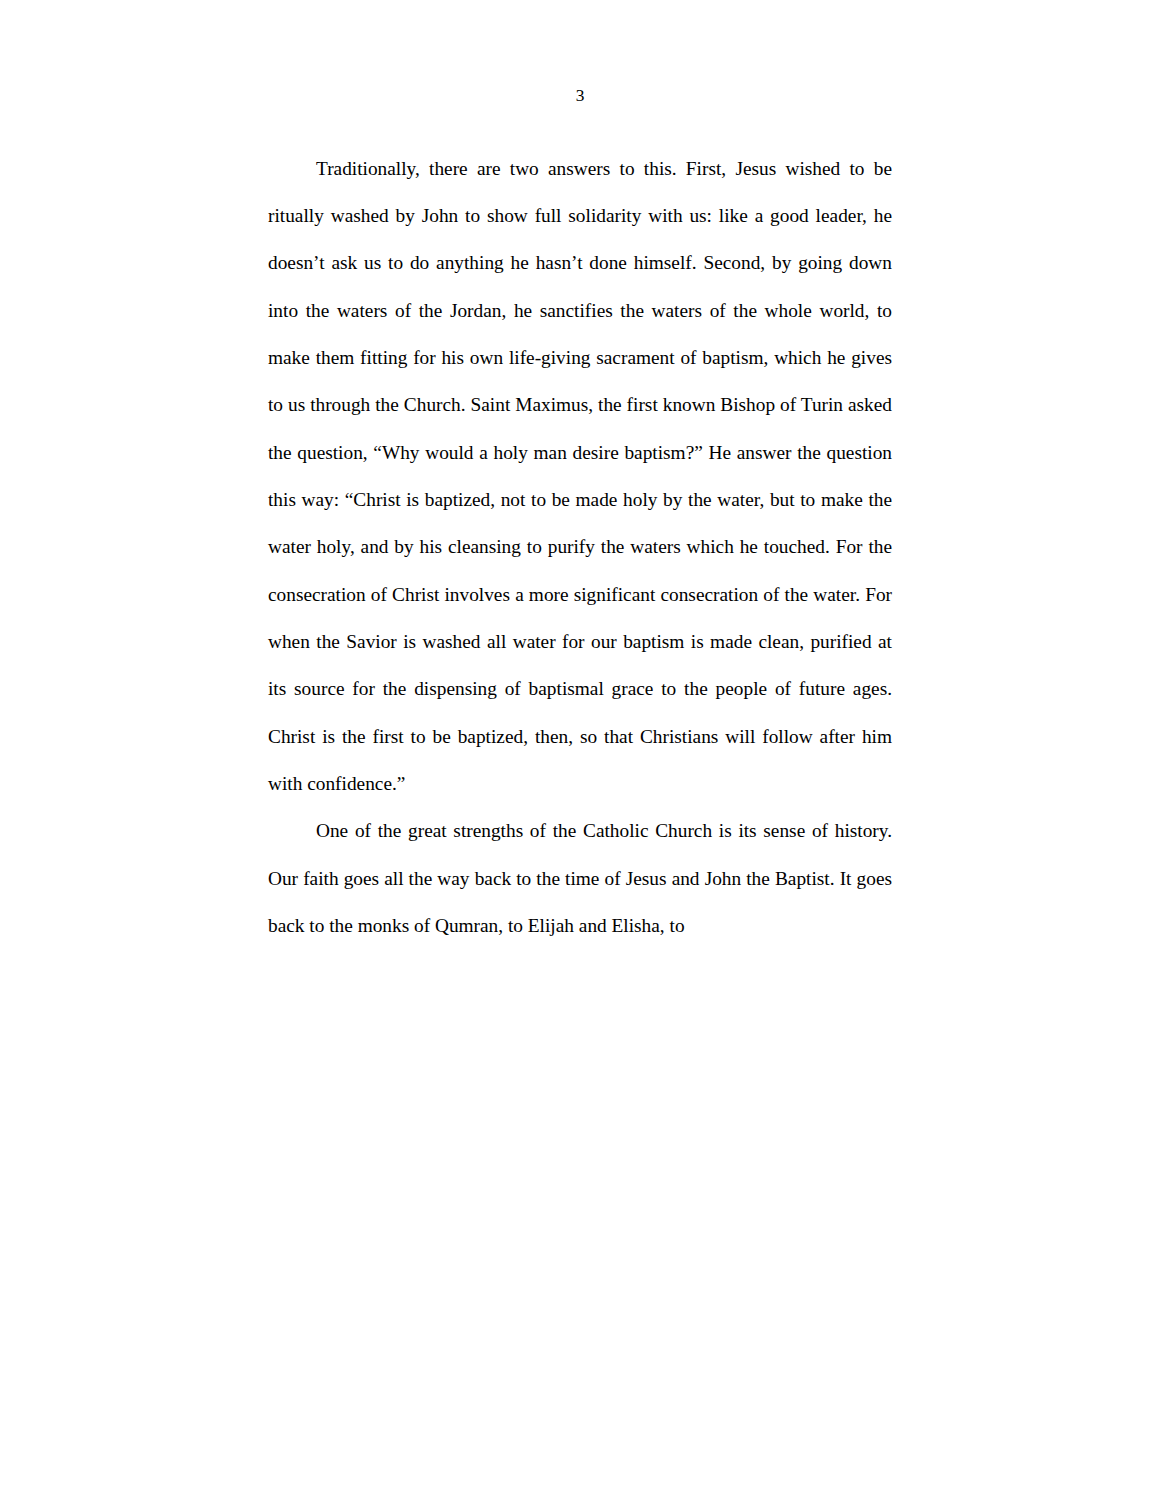3
Traditionally, there are two answers to this. First, Jesus wished to be ritually washed by John to show full solidarity with us: like a good leader, he doesn’t ask us to do anything he hasn’t done himself. Second, by going down into the waters of the Jordan, he sanctifies the waters of the whole world, to make them fitting for his own life-giving sacrament of baptism, which he gives to us through the Church. Saint Maximus, the first known Bishop of Turin asked the question, “Why would a holy man desire baptism?” He answer the question this way: “Christ is baptized, not to be made holy by the water, but to make the water holy, and by his cleansing to purify the waters which he touched. For the consecration of Christ involves a more significant consecration of the water. For when the Savior is washed all water for our baptism is made clean, purified at its source for the dispensing of baptismal grace to the people of future ages. Christ is the first to be baptized, then, so that Christians will follow after him with confidence.”
One of the great strengths of the Catholic Church is its sense of history. Our faith goes all the way back to the time of Jesus and John the Baptist. It goes back to the monks of Qumran, to Elijah and Elisha, to